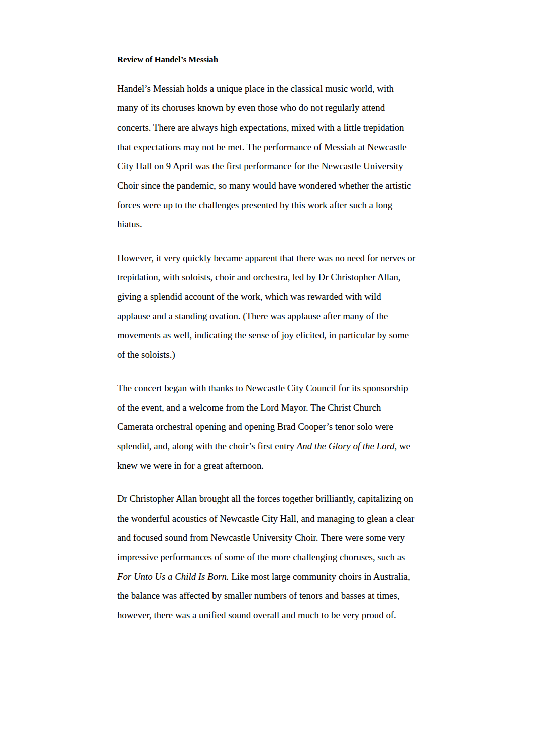Review of Handel’s Messiah
Handel’s Messiah holds a unique place in the classical music world, with many of its choruses known by even those who do not regularly attend concerts. There are always high expectations, mixed with a little trepidation that expectations may not be met. The performance of Messiah at Newcastle City Hall on 9 April was the first performance for the Newcastle University Choir since the pandemic, so many would have wondered whether the artistic forces were up to the challenges presented by this work after such a long hiatus.
However, it very quickly became apparent that there was no need for nerves or trepidation, with soloists, choir and orchestra, led by Dr Christopher Allan, giving a splendid account of the work, which was rewarded with wild applause and a standing ovation. (There was applause after many of the movements as well, indicating the sense of joy elicited, in particular by some of the soloists.)
The concert began with thanks to Newcastle City Council for its sponsorship of the event, and a welcome from the Lord Mayor. The Christ Church Camerata orchestral opening and opening Brad Cooper’s tenor solo were splendid, and, along with the choir’s first entry And the Glory of the Lord, we knew we were in for a great afternoon.
Dr Christopher Allan brought all the forces together brilliantly, capitalizing on the wonderful acoustics of Newcastle City Hall, and managing to glean a clear and focused sound from Newcastle University Choir. There were some very impressive performances of some of the more challenging choruses, such as For Unto Us a Child Is Born. Like most large community choirs in Australia, the balance was affected by smaller numbers of tenors and basses at times, however, there was a unified sound overall and much to be very proud of.